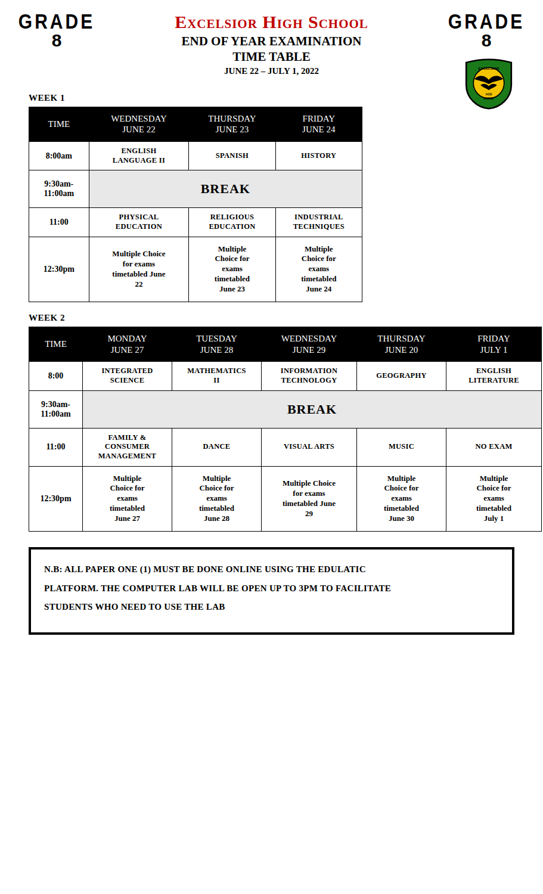GRADE 8
GRADE 8
Excelsior High School
END OF YEAR EXAMINATION
TIME TABLE
JUNE 22 – JULY 1, 2022
EXCELSIOR AGE ANIMO
WEEK 1
| TIME | WEDNESDAY JUNE 22 | THURSDAY JUNE 23 | FRIDAY JUNE 24 |
| --- | --- | --- | --- |
| 8:00am | ENGLISH LANGUAGE II | SPANISH | HISTORY |
| 9:30am- 11:00am | BREAK |
| 11:00 | PHYSICAL EDUCATION | RELIGIOUS EDUCATION | INDUSTRIAL TECHNIQUES |
| 12:30pm | Multiple Choice for exams timetabled June 22 | Multiple Choice for exams timetabled June 23 | Multiple Choice for exams timetabled June 24 |
WEEK 2
| TIME | MONDAY JUNE 27 | TUESDAY JUNE 28 | WEDNESDAY JUNE 29 | THURSDAY JUNE 20 | FRIDAY JULY 1 |
| --- | --- | --- | --- | --- | --- |
| 8:00 | INTEGRATED SCIENCE | MATHEMATICS II | INFORMATION TECHNOLOGY | GEOGRAPHY | ENGLISH LITERATURE |
| 9:30am- 11:00am | BREAK |
| 11:00 | FAMILY & CONSUMER MANAGEMENT | DANCE | VISUAL ARTS | MUSIC | NO EXAM |
| 12:30pm | Multiple Choice for exams timetabled June 27 | Multiple Choice for exams timetabled June 28 | Multiple Choice for exams timetabled June 29 | Multiple Choice for exams timetabled June 30 | Multiple Choice for exams timetabled July 1 |
N.B: ALL PAPER ONE (1) MUST BE DONE ONLINE USING THE EDULATIC
PLATFORM. THE COMPUTER LAB WILL BE OPEN UP TO 3PM TO FACILITATE
STUDENTS WHO NEED TO USE THE LAB